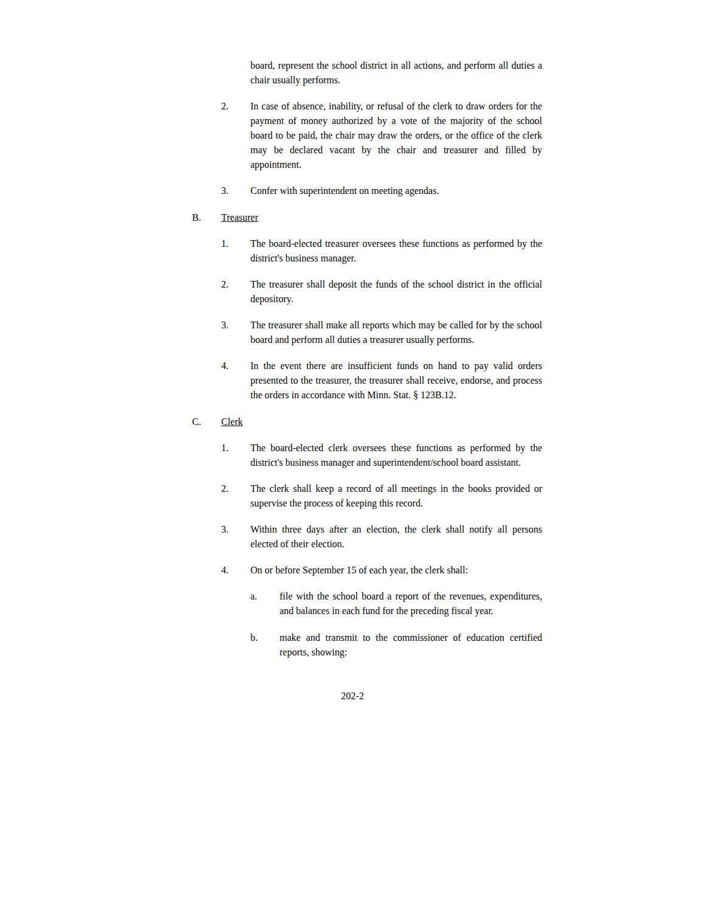board, represent the school district in all actions, and perform all duties a chair usually performs.
2. In case of absence, inability, or refusal of the clerk to draw orders for the payment of money authorized by a vote of the majority of the school board to be paid, the chair may draw the orders, or the office of the clerk may be declared vacant by the chair and treasurer and filled by appointment.
3. Confer with superintendent on meeting agendas.
B. Treasurer
1. The board-elected treasurer oversees these functions as performed by the district's business manager.
2. The treasurer shall deposit the funds of the school district in the official depository.
3. The treasurer shall make all reports which may be called for by the school board and perform all duties a treasurer usually performs.
4. In the event there are insufficient funds on hand to pay valid orders presented to the treasurer, the treasurer shall receive, endorse, and process the orders in accordance with Minn. Stat. § 123B.12.
C. Clerk
1. The board-elected clerk oversees these functions as performed by the district's business manager and superintendent/school board assistant.
2. The clerk shall keep a record of all meetings in the books provided or supervise the process of keeping this record.
3. Within three days after an election, the clerk shall notify all persons elected of their election.
4. On or before September 15 of each year, the clerk shall:
a. file with the school board a report of the revenues, expenditures, and balances in each fund for the preceding fiscal year.
b. make and transmit to the commissioner of education certified reports, showing:
202-2